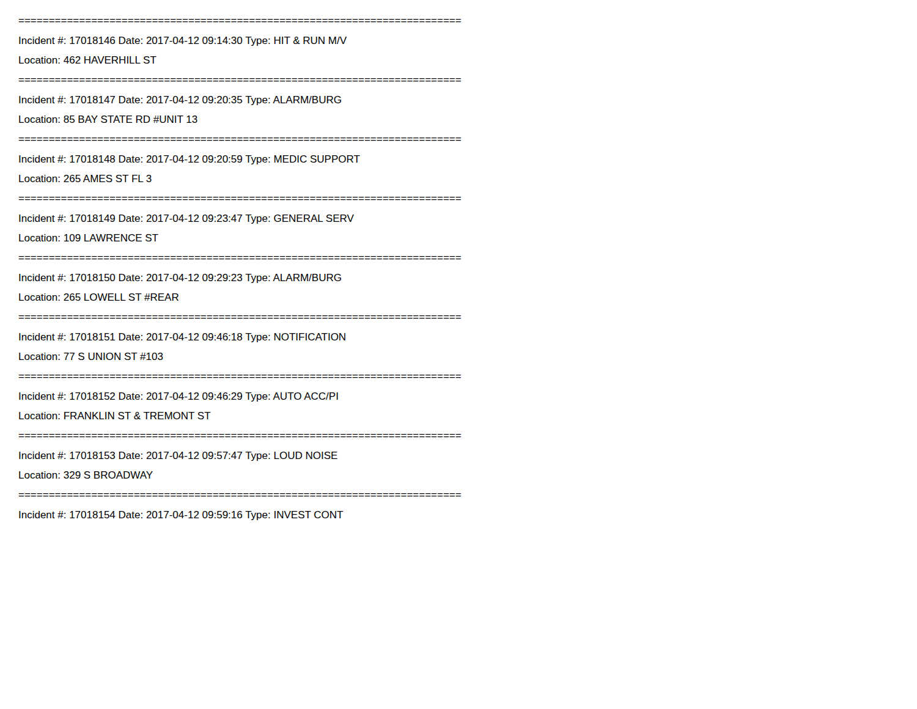=========================================================================
Incident #: 17018146 Date: 2017-04-12 09:14:30 Type: HIT & RUN M/V
Location: 462 HAVERHILL ST
=========================================================================
Incident #: 17018147 Date: 2017-04-12 09:20:35 Type: ALARM/BURG
Location: 85 BAY STATE RD #UNIT 13
=========================================================================
Incident #: 17018148 Date: 2017-04-12 09:20:59 Type: MEDIC SUPPORT
Location: 265 AMES ST FL 3
=========================================================================
Incident #: 17018149 Date: 2017-04-12 09:23:47 Type: GENERAL SERV
Location: 109 LAWRENCE ST
=========================================================================
Incident #: 17018150 Date: 2017-04-12 09:29:23 Type: ALARM/BURG
Location: 265 LOWELL ST #REAR
=========================================================================
Incident #: 17018151 Date: 2017-04-12 09:46:18 Type: NOTIFICATION
Location: 77 S UNION ST #103
=========================================================================
Incident #: 17018152 Date: 2017-04-12 09:46:29 Type: AUTO ACC/PI
Location: FRANKLIN ST & TREMONT ST
=========================================================================
Incident #: 17018153 Date: 2017-04-12 09:57:47 Type: LOUD NOISE
Location: 329 S BROADWAY
=========================================================================
Incident #: 17018154 Date: 2017-04-12 09:59:16 Type: INVEST CONT